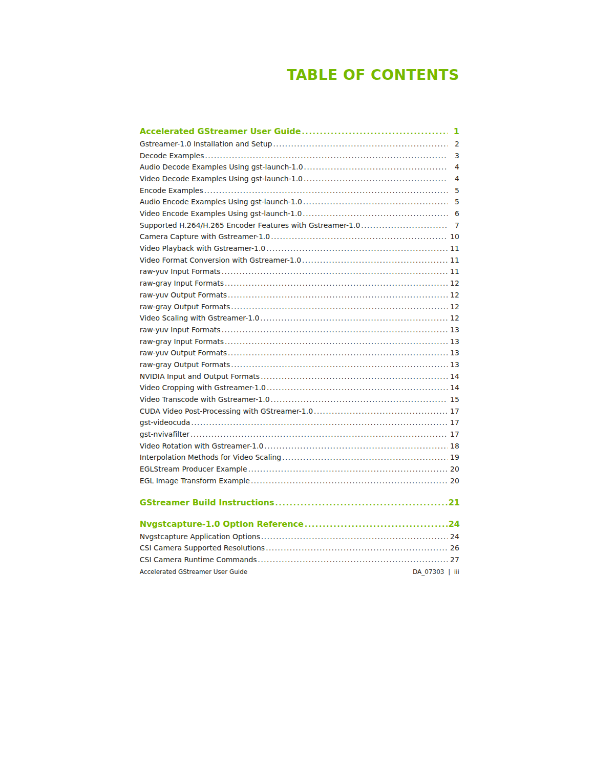TABLE OF CONTENTS
Accelerated GStreamer User Guide ................................................................................................................... 1
Gstreamer-1.0 Installation and Setup ......................................................................................................... 2
Decode Examples ......................................................................................................... 3
Audio Decode Examples Using gst-launch-1.0 ......................................................................................................... 4
Video Decode Examples Using gst-launch-1.0 ......................................................................................................... 4
Encode Examples ......................................................................................................... 5
Audio Encode Examples Using gst-launch-1.0 ......................................................................................................... 5
Video Encode Examples Using gst-launch-1.0 ......................................................................................................... 6
Supported H.264/H.265 Encoder Features with Gstreamer-1.0 ......................................................................................................... 7
Camera Capture with Gstreamer-1.0 ......................................................................................................... 10
Video Playback with Gstreamer-1.0 ......................................................................................................... 11
Video Format Conversion with Gstreamer-1.0 ......................................................................................................... 11
raw-yuv Input Formats ......................................................................................................... 11
raw-gray Input Formats ......................................................................................................... 12
raw-yuv Output Formats ......................................................................................................... 12
raw-gray Output Formats ......................................................................................................... 12
Video Scaling with Gstreamer-1.0 ......................................................................................................... 12
raw-yuv Input Formats ......................................................................................................... 13
raw-gray Input Formats ......................................................................................................... 13
raw-yuv Output Formats ......................................................................................................... 13
raw-gray Output Formats ......................................................................................................... 13
NVIDIA Input and Output Formats ......................................................................................................... 14
Video Cropping with Gstreamer-1.0 ......................................................................................................... 14
Video Transcode with Gstreamer-1.0 ......................................................................................................... 15
CUDA Video Post-Processing with GStreamer-1.0 ......................................................................................................... 17
gst-videocuda ......................................................................................................... 17
gst-nvivafilter ......................................................................................................... 17
Video Rotation with Gstreamer-1.0 ......................................................................................................... 18
Interpolation Methods for Video Scaling ......................................................................................................... 19
EGLStream Producer Example ......................................................................................................... 20
EGL Image Transform Example ......................................................................................................... 20
GStreamer Build Instructions ................................................................................................................... 21
Nvgstcapture-1.0 Option Reference ................................................................................................................... 24
Nvgstcapture Application Options ......................................................................................................... 24
CSI Camera Supported Resolutions ......................................................................................................... 26
CSI Camera Runtime Commands ......................................................................................................... 27
Accelerated GStreamer User Guide DA_07303 | iii